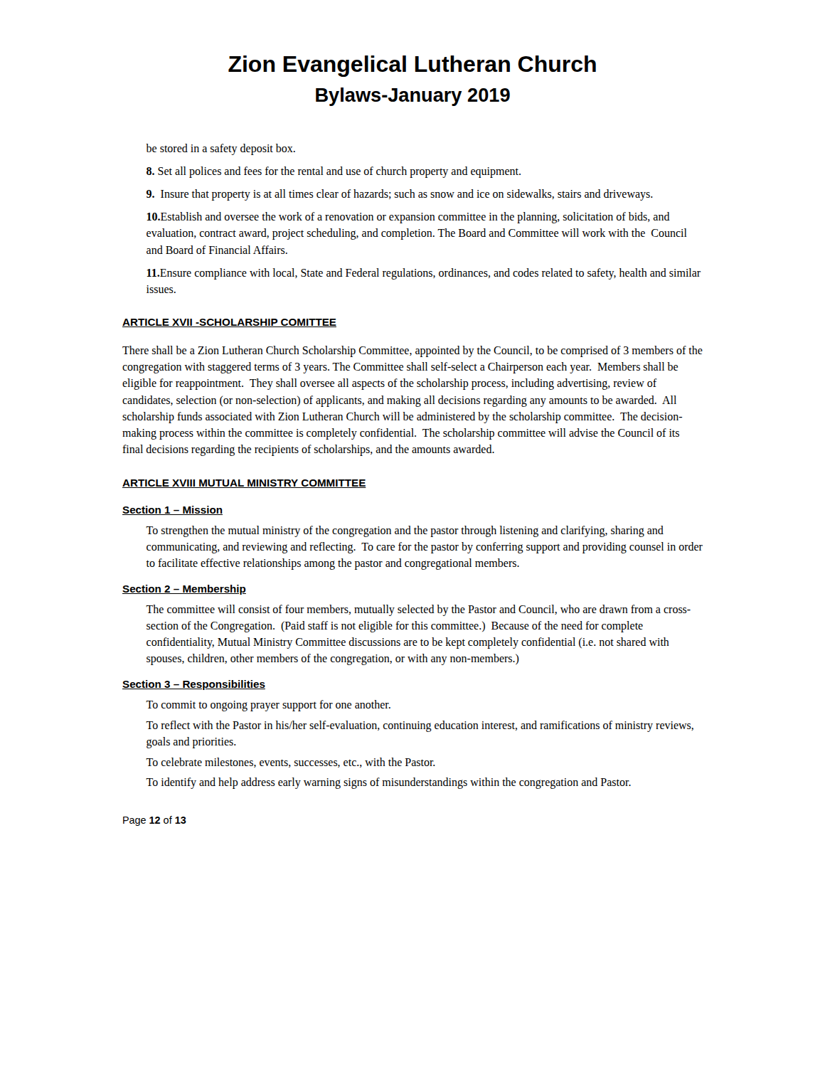Zion Evangelical Lutheran Church
Bylaws-January 2019
be stored in a safety deposit box.
8. Set all polices and fees for the rental and use of church property and equipment.
9. Insure that property is at all times clear of hazards; such as snow and ice on sidewalks, stairs and driveways.
10. Establish and oversee the work of a renovation or expansion committee in the planning, solicitation of bids, and evaluation, contract award, project scheduling, and completion. The Board and Committee will work with the Council and Board of Financial Affairs.
11. Ensure compliance with local, State and Federal regulations, ordinances, and codes related to safety, health and similar issues.
ARTICLE XVII -SCHOLARSHIP COMITTEE
There shall be a Zion Lutheran Church Scholarship Committee, appointed by the Council, to be comprised of 3 members of the congregation with staggered terms of 3 years. The Committee shall self-select a Chairperson each year. Members shall be eligible for reappointment. They shall oversee all aspects of the scholarship process, including advertising, review of candidates, selection (or non-selection) of applicants, and making all decisions regarding any amounts to be awarded. All scholarship funds associated with Zion Lutheran Church will be administered by the scholarship committee. The decision-making process within the committee is completely confidential. The scholarship committee will advise the Council of its final decisions regarding the recipients of scholarships, and the amounts awarded.
ARTICLE XVIII MUTUAL MINISTRY COMMITTEE
Section 1 – Mission
To strengthen the mutual ministry of the congregation and the pastor through listening and clarifying, sharing and communicating, and reviewing and reflecting. To care for the pastor by conferring support and providing counsel in order to facilitate effective relationships among the pastor and congregational members.
Section 2 – Membership
The committee will consist of four members, mutually selected by the Pastor and Council, who are drawn from a cross-section of the Congregation. (Paid staff is not eligible for this committee.) Because of the need for complete confidentiality, Mutual Ministry Committee discussions are to be kept completely confidential (i.e. not shared with spouses, children, other members of the congregation, or with any non-members.)
Section 3 – Responsibilities
To commit to ongoing prayer support for one another.
To reflect with the Pastor in his/her self-evaluation, continuing education interest, and ramifications of ministry reviews, goals and priorities.
To celebrate milestones, events, successes, etc., with the Pastor.
To identify and help address early warning signs of misunderstandings within the congregation and Pastor.
Page 12 of 13